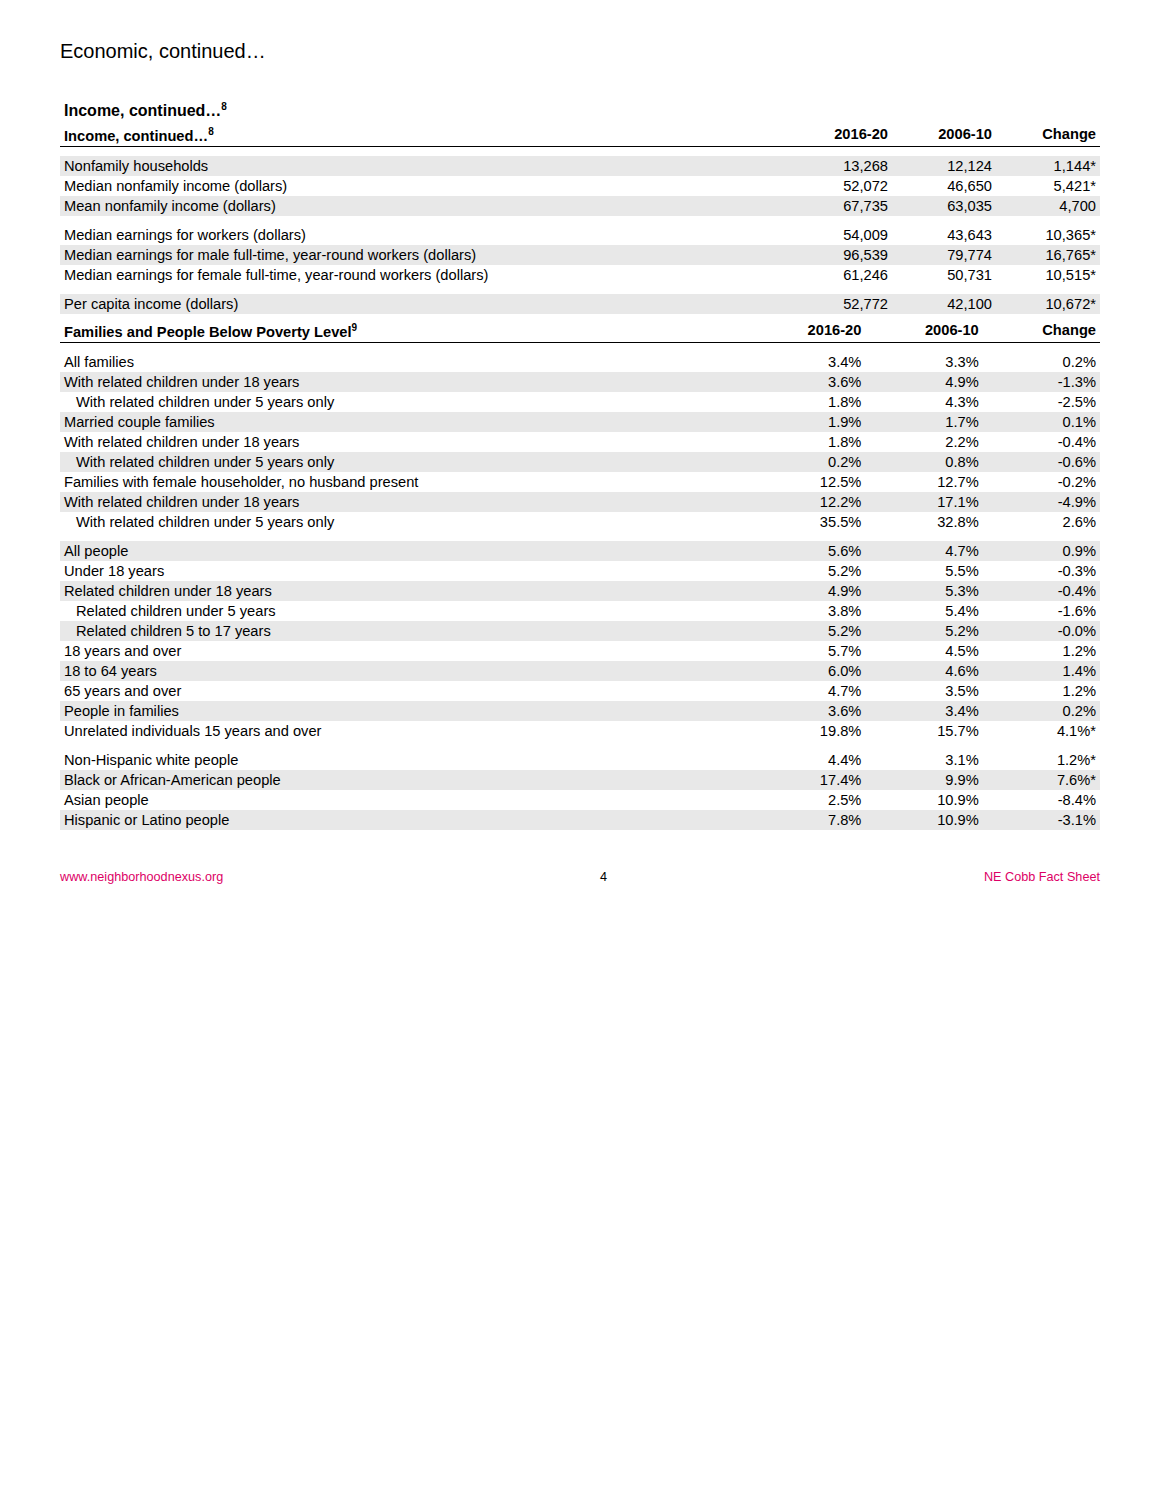Economic, continued…
Income, continued… 8
| Income, continued… 8 | 2016-20 | 2006-10 | Change |
| --- | --- | --- | --- |
| Nonfamily households | 13,268 | 12,124 | 1,144* |
| Median nonfamily income (dollars) | 52,072 | 46,650 | 5,421* |
| Mean nonfamily income (dollars) | 67,735 | 63,035 | 4,700 |
| Median earnings for workers (dollars) | 54,009 | 43,643 | 10,365* |
| Median earnings for male full-time, year-round workers (dollars) | 96,539 | 79,774 | 16,765* |
| Median earnings for female full-time, year-round workers (dollars) | 61,246 | 50,731 | 10,515* |
| Per capita income (dollars) | 52,772 | 42,100 | 10,672* |
| Families and People Below Poverty Level 9 | 2016-20 | 2006-10 | Change |
| --- | --- | --- | --- |
| All families | 3.4% | 3.3% | 0.2% |
| With related children under 18 years | 3.6% | 4.9% | -1.3% |
| With related children under 5 years only | 1.8% | 4.3% | -2.5% |
| Married couple families | 1.9% | 1.7% | 0.1% |
| With related children under 18 years | 1.8% | 2.2% | -0.4% |
| With related children under 5 years only | 0.2% | 0.8% | -0.6% |
| Families with female householder, no husband present | 12.5% | 12.7% | -0.2% |
| With related children under 18 years | 12.2% | 17.1% | -4.9% |
| With related children under 5 years only | 35.5% | 32.8% | 2.6% |
| All people | 5.6% | 4.7% | 0.9% |
| Under 18 years | 5.2% | 5.5% | -0.3% |
| Related children under 18 years | 4.9% | 5.3% | -0.4% |
| Related children under 5 years | 3.8% | 5.4% | -1.6% |
| Related children 5 to 17 years | 5.2% | 5.2% | -0.0% |
| 18 years and over | 5.7% | 4.5% | 1.2% |
| 18 to 64 years | 6.0% | 4.6% | 1.4% |
| 65 years and over | 4.7% | 3.5% | 1.2% |
| People in families | 3.6% | 3.4% | 0.2% |
| Unrelated individuals 15 years and over | 19.8% | 15.7% | 4.1%* |
| Non-Hispanic white people | 4.4% | 3.1% | 1.2%* |
| Black or African-American people | 17.4% | 9.9% | 7.6%* |
| Asian people | 2.5% | 10.9% | -8.4% |
| Hispanic or Latino people | 7.8% | 10.9% | -3.1% |
www.neighborhoodnexus.org 4 NE Cobb Fact Sheet